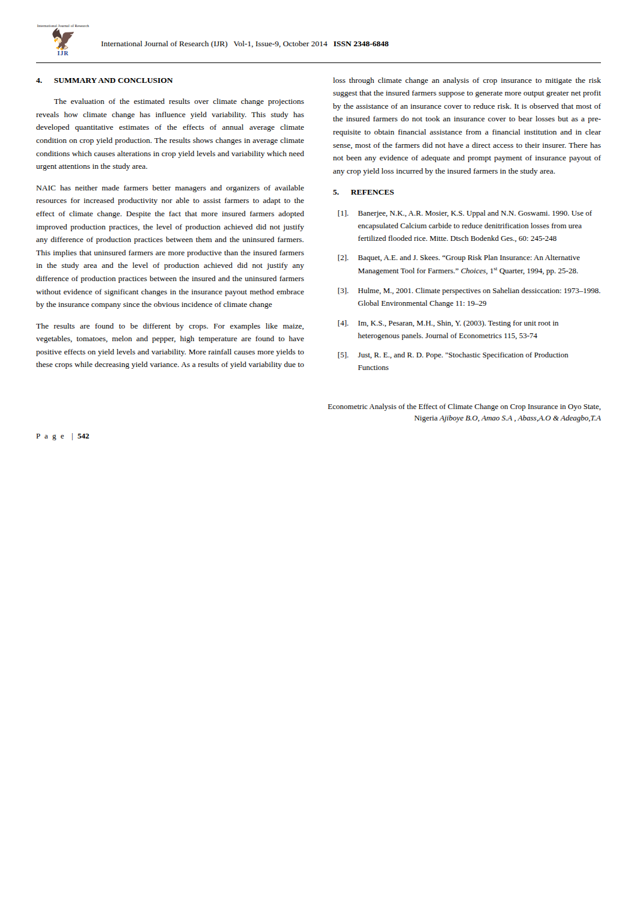International Journal of Research
🦅
IJR
International Journal of Research (IJR) Vol-1, Issue-9, October 2014 ISSN 2348-6848
4. SUMMARY AND CONCLUSION
The evaluation of the estimated results over climate change projections reveals how climate change has influence yield variability. This study has developed quantitative estimates of the effects of annual average climate condition on crop yield production. The results shows changes in average climate conditions which causes alterations in crop yield levels and variability which need urgent attentions in the study area.
NAIC has neither made farmers better managers and organizers of available resources for increased productivity nor able to assist farmers to adapt to the effect of climate change. Despite the fact that more insured farmers adopted improved production practices, the level of production achieved did not justify any difference of production practices between them and the uninsured farmers. This implies that uninsured farmers are more productive than the insured farmers in the study area and the level of production achieved did not justify any difference of production practices between the insured and the uninsured farmers without evidence of significant changes in the insurance payout method embrace by the insurance company since the obvious incidence of climate change
The results are found to be different by crops. For examples like maize, vegetables, tomatoes, melon and pepper, high temperature are found to have positive effects on yield levels and variability. More rainfall causes more yields to these crops while decreasing yield variance. As a results of yield variability due to loss through climate change an analysis of crop insurance to mitigate the risk suggest that the insured farmers suppose to generate more output greater net profit by the assistance of an insurance cover to reduce risk. It is observed that most of the insured farmers do not took an insurance cover to bear losses but as a pre-requisite to obtain financial assistance from a financial institution and in clear sense, most of the farmers did not have a direct access to their insurer. There has not been any evidence of adequate and prompt payment of insurance payout of any crop yield loss incurred by the insured farmers in the study area.
5. REFENCES
Banerjee, N.K., A.R. Mosier, K.S. Uppal and N.N. Goswami. 1990. Use of encapsulated Calcium carbide to reduce denitrification losses from urea fertilized flooded rice. Mitte. Dtsch Bodenkd Ges., 60: 245-248
Baquet, A.E. and J. Skees. “Group Risk Plan Insurance: An Alternative Management Tool for Farmers.” Choices, 1st Quarter, 1994, pp. 25-28.
Hulme, M., 2001. Climate perspectives on Sahelian dessiccation: 1973–1998. Global Environmental Change 11: 19–29
Im, K.S., Pesaran, M.H., Shin, Y. (2003). Testing for unit root in heterogenous panels. Journal of Econometrics 115, 53-74
Just, R. E., and R. D. Pope. "Stochastic Specification of Production Functions
Econometric Analysis of the Effect of Climate Change on Crop Insurance in Oyo State,
Nigeria Ajiboye B.O, Amao S.A , Abass,A.O & Adeagbo,T.A
P a g e | 542